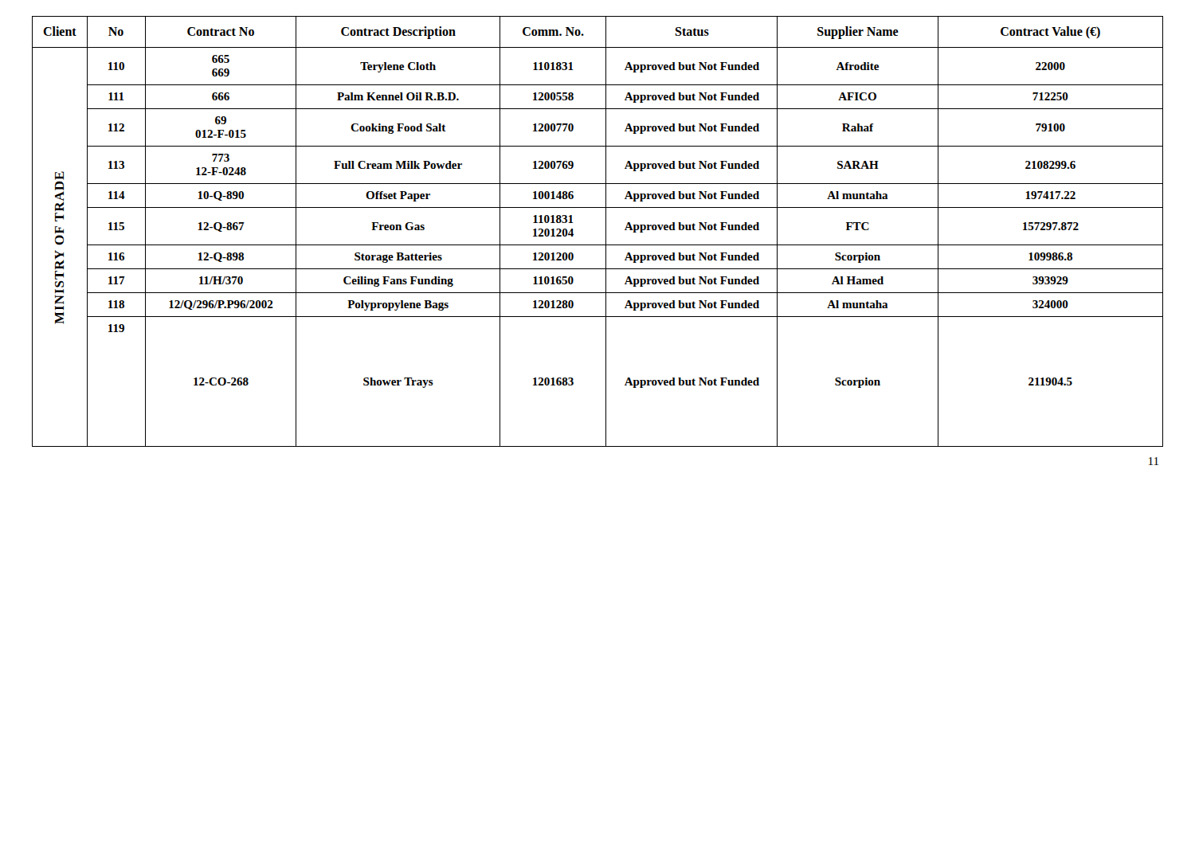| Client | No | Contract No | Contract Description | Comm. No. | Status | Supplier Name | Contract Value (€) |
| --- | --- | --- | --- | --- | --- | --- | --- |
| MINISTRY OF TRADE | 110 | 665 669 | Terylene Cloth | 1101831 | Approved but Not Funded | Afrodite | 22000 |
| 111 | 666 | Palm Kennel Oil R.B.D. | 1200558 | Approved but Not Funded | AFICO | 712250 |
| 112 | 69 012-F-015 | Cooking Food Salt | 1200770 | Approved but Not Funded | Rahaf | 79100 |
| 113 | 773 12-F-0248 | Full Cream Milk Powder | 1200769 | Approved but Not Funded | SARAH | 2108299.6 |
| 114 | 10-Q-890 | Offset Paper | 1001486 | Approved but Not Funded | Al muntaha | 197417.22 |
| 115 | 12-Q-867 | Freon Gas | 1101831 1201204 | Approved but Not Funded | FTC | 157297.872 |
| 116 | 12-Q-898 | Storage Batteries | 1201200 | Approved but Not Funded | Scorpion | 109986.8 |
| 117 | 11/H/370 | Ceiling Fans Funding | 1101650 | Approved but Not Funded | Al Hamed | 393929 |
| 118 | 12/Q/296/P.P96/2002 | Polypropylene Bags | 1201280 | Approved but Not Funded | Al muntaha | 324000 |
| 119 | 12-CO-268 | Shower Trays | 1201683 | Approved but Not Funded | Scorpion | 211904.5 |
11